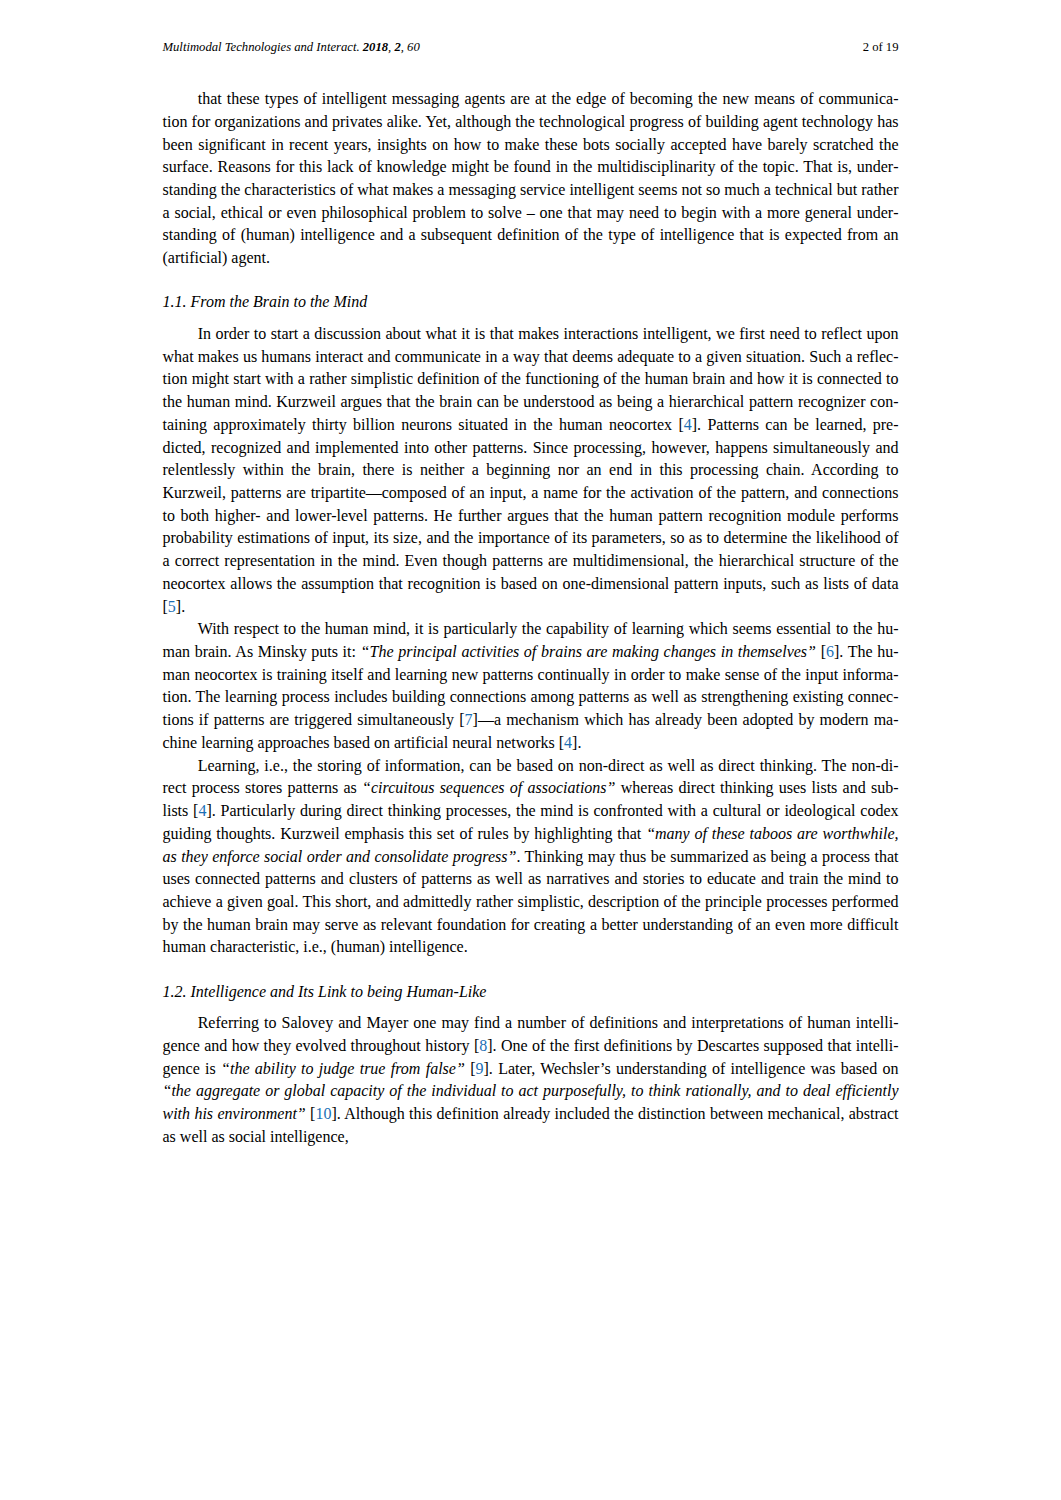Multimodal Technologies and Interact. 2018, 2, 60 2 of 19
that these types of intelligent messaging agents are at the edge of becoming the new means of communication for organizations and privates alike. Yet, although the technological progress of building agent technology has been significant in recent years, insights on how to make these bots socially accepted have barely scratched the surface. Reasons for this lack of knowledge might be found in the multidisciplinarity of the topic. That is, understanding the characteristics of what makes a messaging service intelligent seems not so much a technical but rather a social, ethical or even philosophical problem to solve – one that may need to begin with a more general understanding of (human) intelligence and a subsequent definition of the type of intelligence that is expected from an (artificial) agent.
1.1. From the Brain to the Mind
In order to start a discussion about what it is that makes interactions intelligent, we first need to reflect upon what makes us humans interact and communicate in a way that deems adequate to a given situation. Such a reflection might start with a rather simplistic definition of the functioning of the human brain and how it is connected to the human mind. Kurzweil argues that the brain can be understood as being a hierarchical pattern recognizer containing approximately thirty billion neurons situated in the human neocortex [4]. Patterns can be learned, predicted, recognized and implemented into other patterns. Since processing, however, happens simultaneously and relentlessly within the brain, there is neither a beginning nor an end in this processing chain. According to Kurzweil, patterns are tripartite—composed of an input, a name for the activation of the pattern, and connections to both higher- and lower-level patterns. He further argues that the human pattern recognition module performs probability estimations of input, its size, and the importance of its parameters, so as to determine the likelihood of a correct representation in the mind. Even though patterns are multidimensional, the hierarchical structure of the neocortex allows the assumption that recognition is based on one-dimensional pattern inputs, such as lists of data [5].
With respect to the human mind, it is particularly the capability of learning which seems essential to the human brain. As Minsky puts it: “The principal activities of brains are making changes in themselves” [6]. The human neocortex is training itself and learning new patterns continually in order to make sense of the input information. The learning process includes building connections among patterns as well as strengthening existing connections if patterns are triggered simultaneously [7]—a mechanism which has already been adopted by modern machine learning approaches based on artificial neural networks [4].
Learning, i.e., the storing of information, can be based on non-direct as well as direct thinking. The non-direct process stores patterns as “circuitous sequences of associations” whereas direct thinking uses lists and sub-lists [4]. Particularly during direct thinking processes, the mind is confronted with a cultural or ideological codex guiding thoughts. Kurzweil emphasis this set of rules by highlighting that “many of these taboos are worthwhile, as they enforce social order and consolidate progress”. Thinking may thus be summarized as being a process that uses connected patterns and clusters of patterns as well as narratives and stories to educate and train the mind to achieve a given goal. This short, and admittedly rather simplistic, description of the principle processes performed by the human brain may serve as relevant foundation for creating a better understanding of an even more difficult human characteristic, i.e., (human) intelligence.
1.2. Intelligence and Its Link to being Human-Like
Referring to Salovey and Mayer one may find a number of definitions and interpretations of human intelligence and how they evolved throughout history [8]. One of the first definitions by Descartes supposed that intelligence is “the ability to judge true from false” [9]. Later, Wechsler’s understanding of intelligence was based on “the aggregate or global capacity of the individual to act purposefully, to think rationally, and to deal efficiently with his environment” [10]. Although this definition already included the distinction between mechanical, abstract as well as social intelligence,